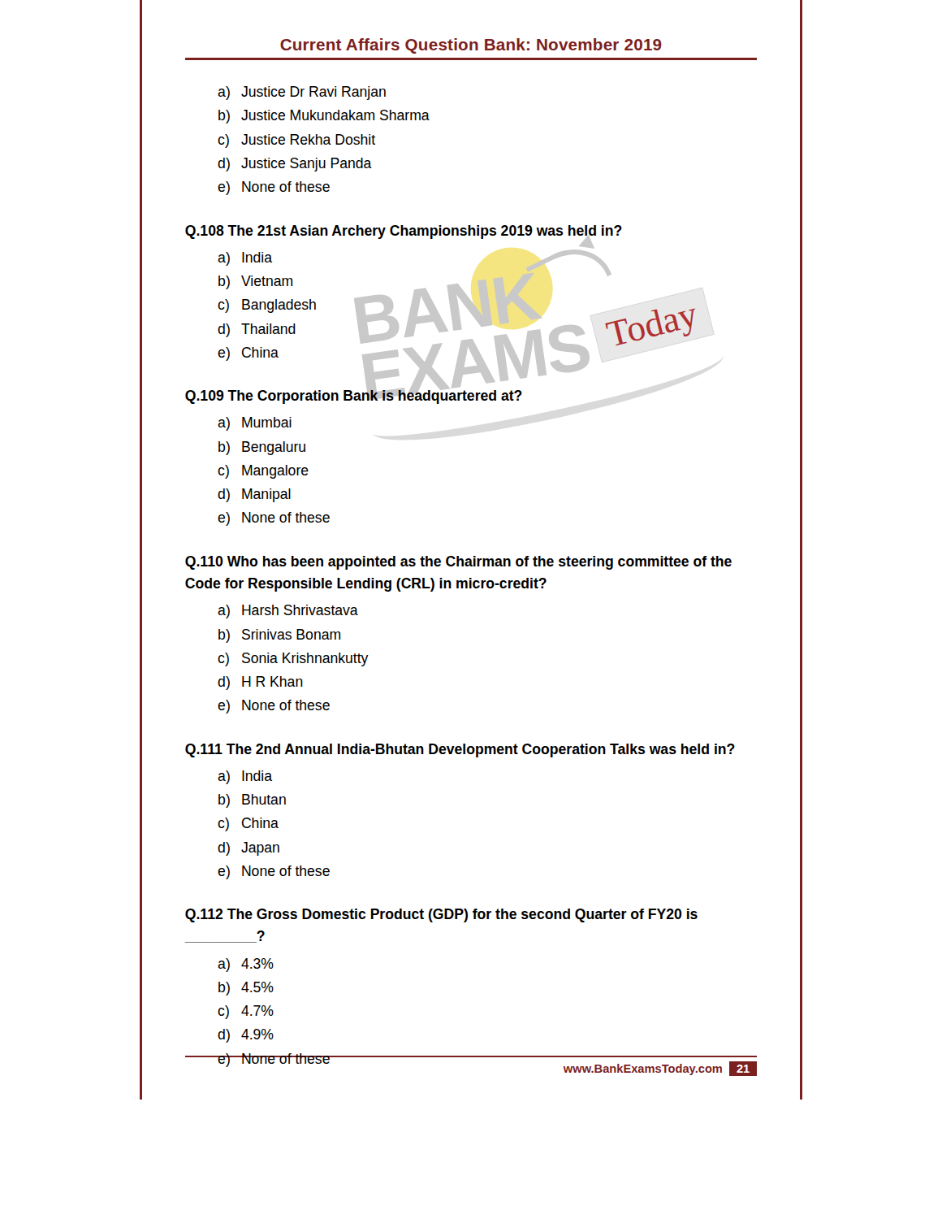Current Affairs Question Bank: November 2019
BANK EXAMS
Today
a) Justice Dr Ravi Ranjan
b) Justice Mukundakam Sharma
c) Justice Rekha Doshit
d) Justice Sanju Panda
e) None of these
Q.108 The 21st Asian Archery Championships 2019 was held in?
a) India
b) Vietnam
c) Bangladesh
d) Thailand
e) China
Q.109 The Corporation Bank is headquartered at?
a) Mumbai
b) Bengaluru
c) Mangalore
d) Manipal
e) None of these
Q.110 Who has been appointed as the Chairman of the steering committee of the Code for Responsible Lending (CRL) in micro-credit?
a) Harsh Shrivastava
b) Srinivas Bonam
c) Sonia Krishnankutty
d) H R Khan
e) None of these
Q.111 The 2nd Annual India-Bhutan Development Cooperation Talks was held in?
a) India
b) Bhutan
c) China
d) Japan
e) None of these
Q.112 The Gross Domestic Product (GDP) for the second Quarter of FY20 is _________?
a) 4.3%
b) 4.5%
c) 4.7%
d) 4.9%
e) None of these
www.BankExamsToday.com 21